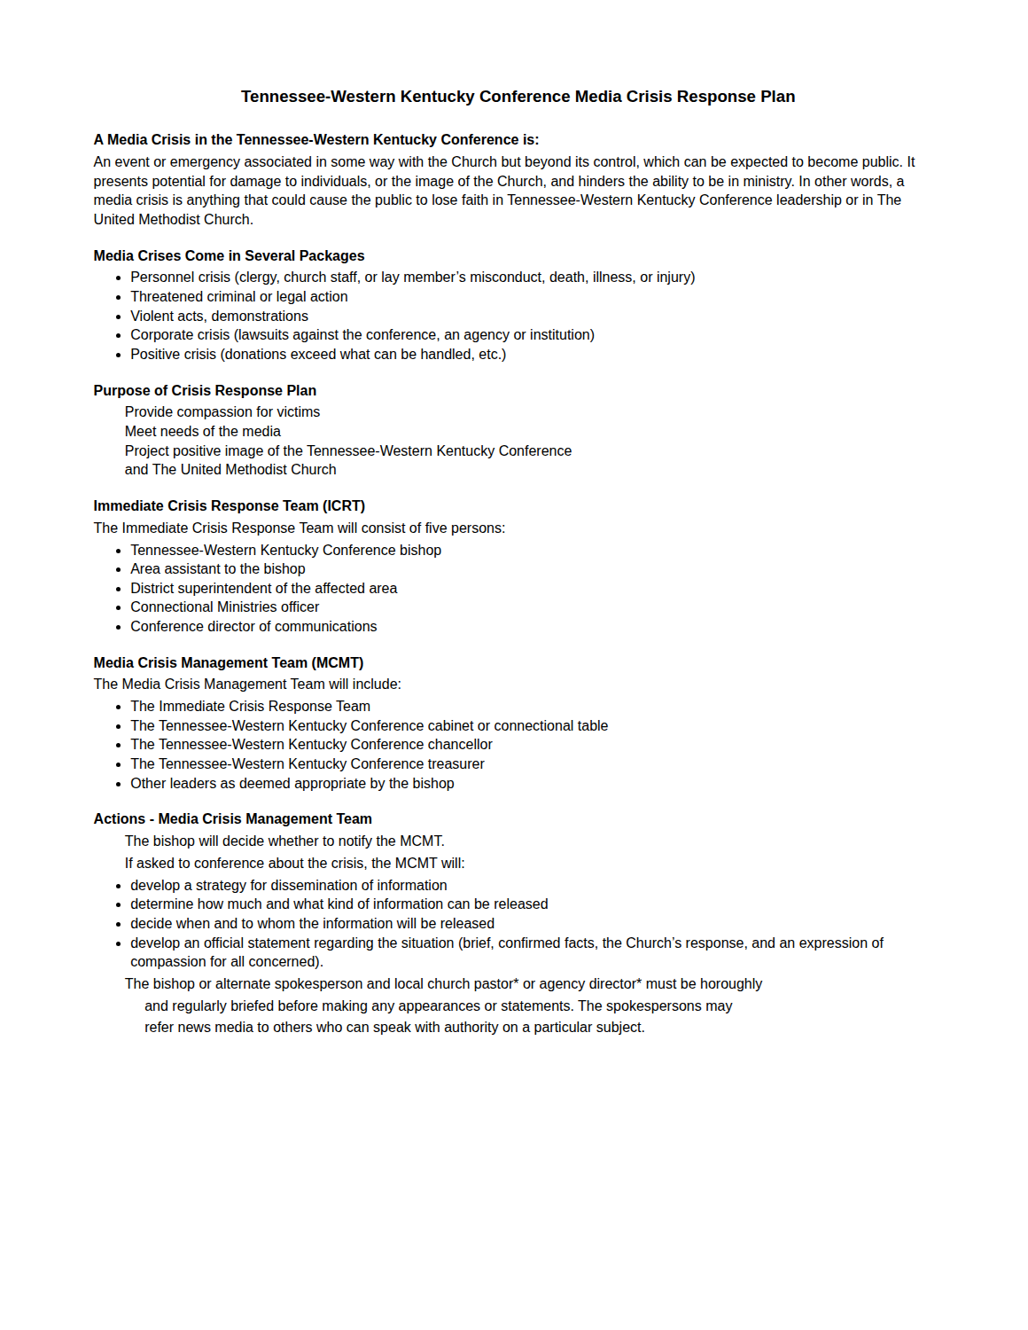Tennessee-Western Kentucky Conference Media Crisis Response Plan
A Media Crisis in the Tennessee-Western Kentucky Conference is:
An event or emergency associated in some way with the Church but beyond its control, which can be expected to become public. It presents potential for damage to individuals, or the image of the Church, and hinders the ability to be in ministry. In other words, a media crisis is anything that could cause the public to lose faith in Tennessee-Western Kentucky Conference leadership or in The United Methodist Church.
Media Crises Come in Several Packages
Personnel crisis (clergy, church staff, or lay member’s misconduct, death, illness, or injury)
Threatened criminal or legal action
Violent acts, demonstrations
Corporate crisis (lawsuits against the conference, an agency or institution)
Positive crisis (donations exceed what can be handled, etc.)
Purpose of Crisis Response Plan
Provide compassion for victims
Meet needs of the media
Project positive image of the Tennessee-Western Kentucky Conference
and The United Methodist Church
Immediate Crisis Response Team (ICRT)
The Immediate Crisis Response Team will consist of five persons:
Tennessee-Western Kentucky Conference bishop
Area assistant to the bishop
District superintendent of the affected area
Connectional Ministries officer
Conference director of communications
Media Crisis Management Team (MCMT)
The Media Crisis Management Team will include:
The Immediate Crisis Response Team
The Tennessee-Western Kentucky Conference cabinet or connectional table
The Tennessee-Western Kentucky Conference chancellor
The Tennessee-Western Kentucky Conference treasurer
Other leaders as deemed appropriate by the bishop
Actions - Media Crisis Management Team
The bishop will decide whether to notify the MCMT.
If asked to conference about the crisis, the MCMT will:
develop a strategy for dissemination of information
determine how much and what kind of information can be released
decide when and to whom the information will be released
develop an official statement regarding the situation (brief, confirmed facts, the Church’s response, and an expression of compassion for all concerned).
The bishop or alternate spokesperson and local church pastor* or agency director* must be horoughly
and regularly briefed before making any appearances or statements. The spokespersons may
refer news media to others who can speak with authority on a particular subject.